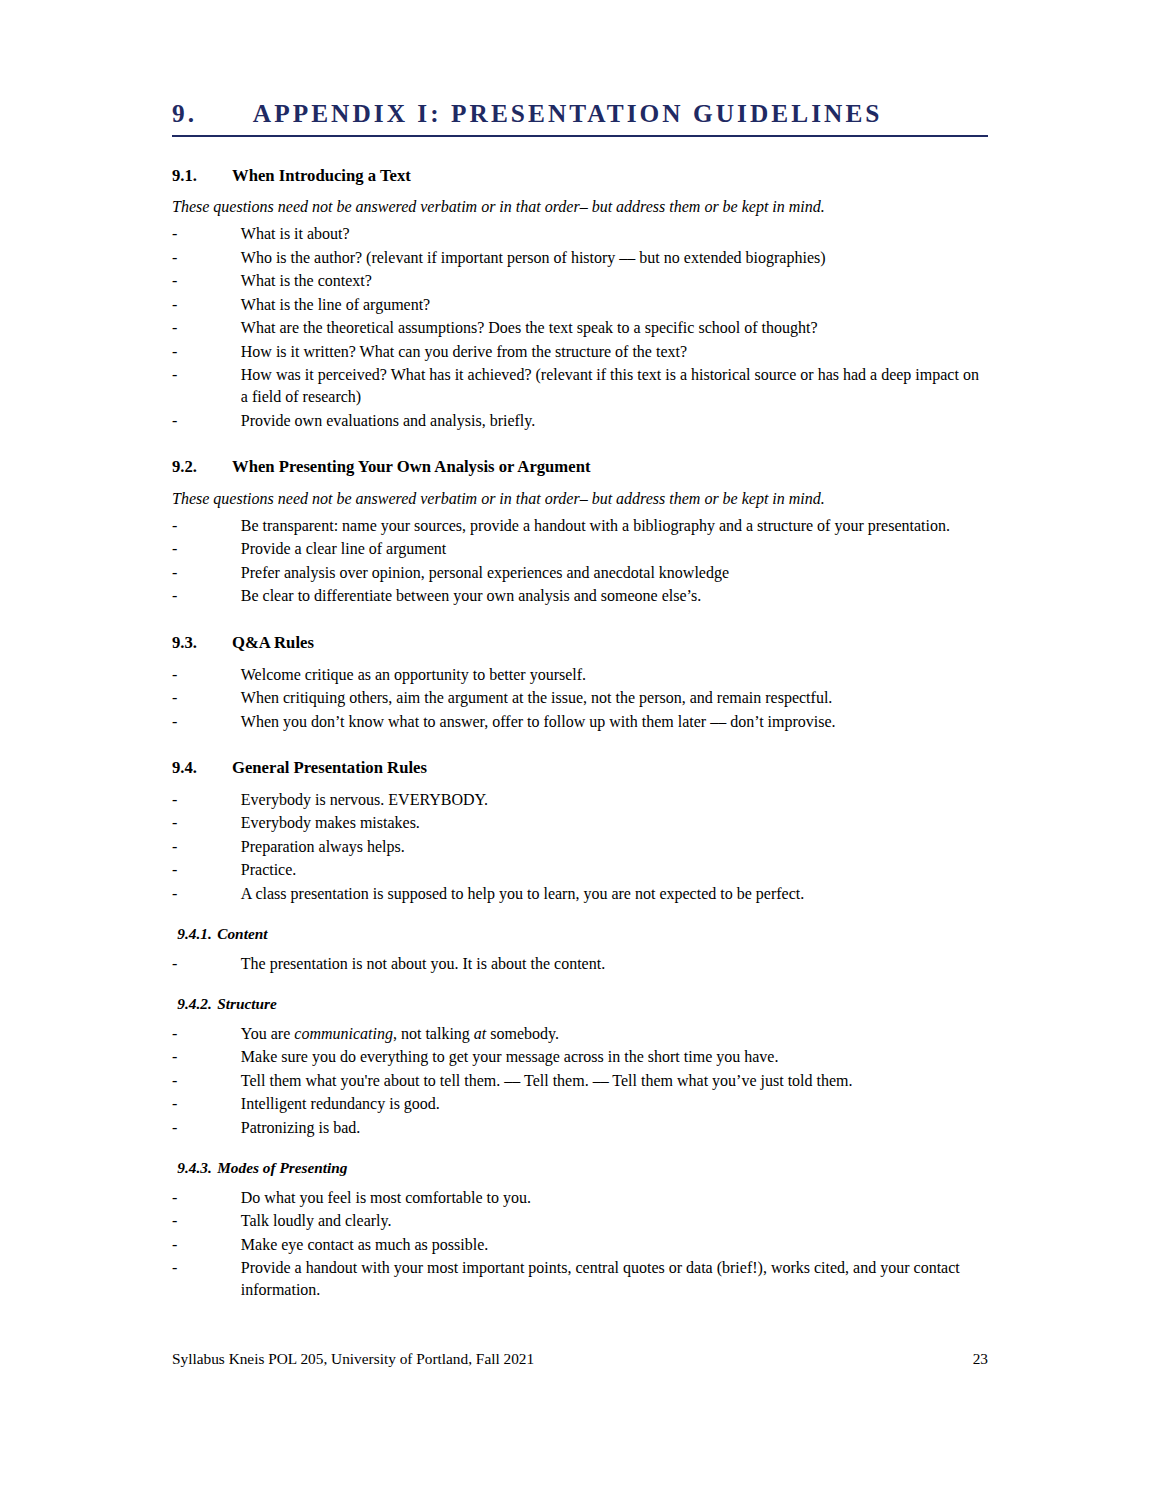9. Appendix I: Presentation Guidelines
9.1. When Introducing a Text
These questions need not be answered verbatim or in that order– but address them or be kept in mind.
What is it about?
Who is the author? (relevant if important person of history –– but no extended biographies)
What is the context?
What is the line of argument?
What are the theoretical assumptions? Does the text speak to a specific school of thought?
How is it written? What can you derive from the structure of the text?
How was it perceived? What has it achieved? (relevant if this text is a historical source or has had a deep impact on a field of research)
Provide own evaluations and analysis, briefly.
9.2. When Presenting Your Own Analysis or Argument
These questions need not be answered verbatim or in that order– but address them or be kept in mind.
Be transparent: name your sources, provide a handout with a bibliography and a structure of your presentation.
Provide a clear line of argument
Prefer analysis over opinion, personal experiences and anecdotal knowledge
Be clear to differentiate between your own analysis and someone else’s.
9.3. Q&A Rules
Welcome critique as an opportunity to better yourself.
When critiquing others, aim the argument at the issue, not the person, and remain respectful.
When you don’t know what to answer, offer to follow up with them later –– don’t improvise.
9.4. General Presentation Rules
Everybody is nervous. EVERYBODY.
Everybody makes mistakes.
Preparation always helps.
Practice.
A class presentation is supposed to help you to learn, you are not expected to be perfect.
9.4.1. Content
The presentation is not about you. It is about the content.
9.4.2. Structure
You are communicating, not talking at somebody.
Make sure you do everything to get your message across in the short time you have.
Tell them what you're about to tell them. –– Tell them. –– Tell them what you’ve just told them.
Intelligent redundancy is good.
Patronizing is bad.
9.4.3. Modes of Presenting
Do what you feel is most comfortable to you.
Talk loudly and clearly.
Make eye contact as much as possible.
Provide a handout with your most important points, central quotes or data (brief!), works cited, and your contact information.
Syllabus Kneis POL 205, University of Portland, Fall 2021 23